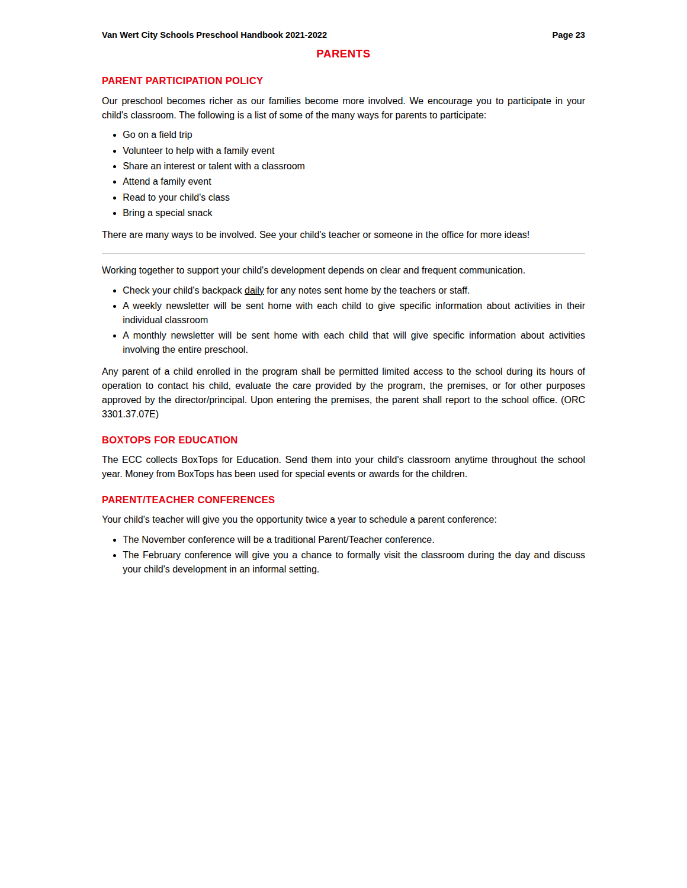Van Wert City Schools Preschool Handbook 2021-2022 Page 23
PARENTS
PARENT PARTICIPATION POLICY
Our preschool becomes richer as our families become more involved. We encourage you to participate in your child's classroom. The following is a list of some of the many ways for parents to participate:
Go on a field trip
Volunteer to help with a family event
Share an interest or talent with a classroom
Attend a family event
Read to your child's class
Bring a special snack
There are many ways to be involved. See your child's teacher or someone in the office for more ideas!
Working together to support your child's development depends on clear and frequent communication.
Check your child's backpack daily for any notes sent home by the teachers or staff.
A weekly newsletter will be sent home with each child to give specific information about activities in their individual classroom
A monthly newsletter will be sent home with each child that will give specific information about activities involving the entire preschool.
Any parent of a child enrolled in the program shall be permitted limited access to the school during its hours of operation to contact his child, evaluate the care provided by the program, the premises, or for other purposes approved by the director/principal. Upon entering the premises, the parent shall report to the school office. (ORC 3301.37.07E)
BOXTOPS FOR EDUCATION
The ECC collects BoxTops for Education. Send them into your child's classroom anytime throughout the school year. Money from BoxTops has been used for special events or awards for the children.
PARENT/TEACHER CONFERENCES
Your child's teacher will give you the opportunity twice a year to schedule a parent conference:
The November conference will be a traditional Parent/Teacher conference.
The February conference will give you a chance to formally visit the classroom during the day and discuss your child's development in an informal setting.